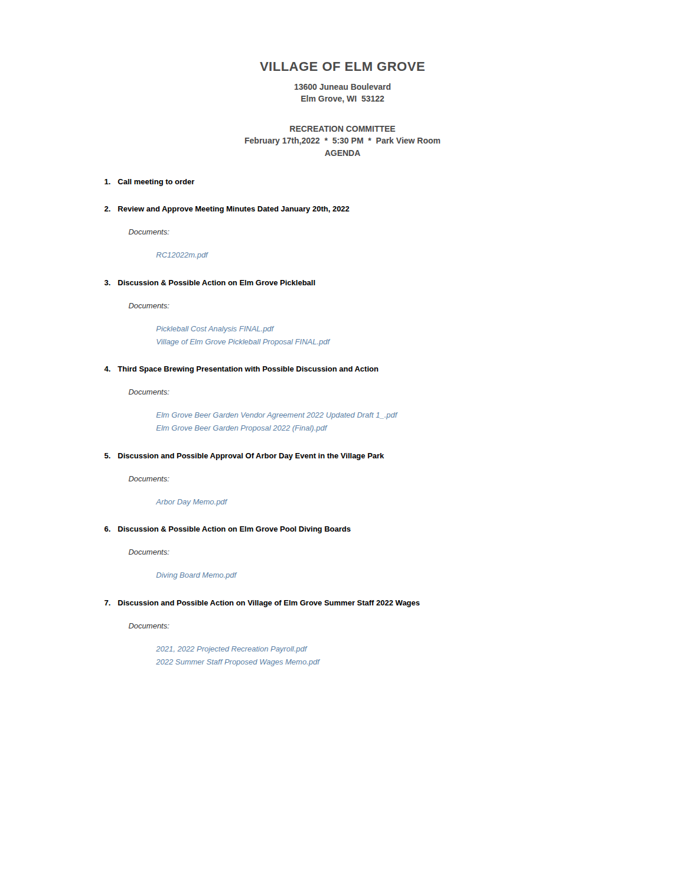VILLAGE OF ELM GROVE
13600 Juneau Boulevard
Elm Grove, WI 53122
RECREATION COMMITTEE
February 17th,2022 * 5:30 PM * Park View Room
AGENDA
Call meeting to order
Review and Approve Meeting Minutes Dated January 20th, 2022
Documents:
RC12022m.pdf
Discussion & Possible Action on Elm Grove Pickleball
Documents:
Pickleball Cost Analysis FINAL.pdf
Village of Elm Grove Pickleball Proposal FINAL.pdf
Third Space Brewing Presentation with Possible Discussion and Action
Documents:
Elm Grove Beer Garden Vendor Agreement 2022 Updated Draft 1_.pdf
Elm Grove Beer Garden Proposal 2022 (Final).pdf
Discussion and Possible Approval Of Arbor Day Event in the Village Park
Documents:
Arbor Day Memo.pdf
Discussion & Possible Action on Elm Grove Pool Diving Boards
Documents:
Diving Board Memo.pdf
Discussion and Possible Action on Village of Elm Grove Summer Staff 2022 Wages
Documents:
2021, 2022 Projected Recreation Payroll.pdf
2022 Summer Staff Proposed Wages Memo.pdf